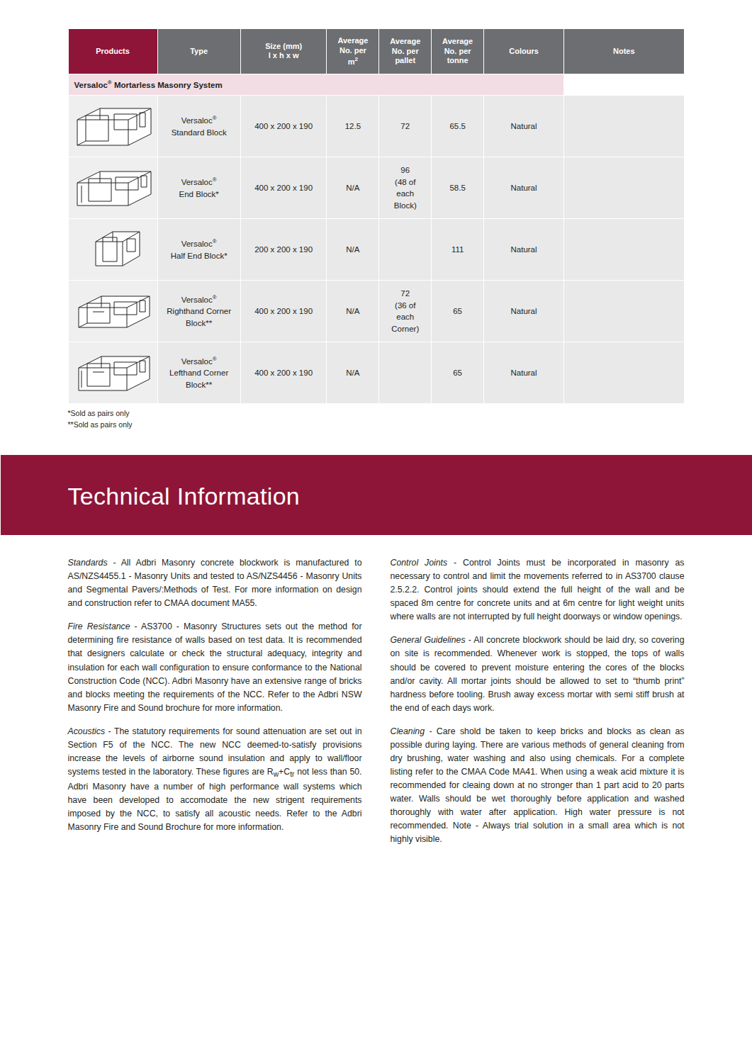| Products | Type | Size (mm) l x h x w | Average No. per m 2 | Average No. per pallet | Average No. per tonne | Colours | Notes |
| --- | --- | --- | --- | --- | --- | --- | --- |
| Versaloc ® Mortarless Masonry System | |
| | Versaloc ® Standard Block | 400 x 200 x 190 | 12.5 | 72 | 65.5 | Natural | |
| | Versaloc ® End Block* | 400 x 200 x 190 | N/A | 96 (48 of each Block) | 58.5 | Natural | |
| | Versaloc ® Half End Block* | 200 x 200 x 190 | N/A | | 111 | Natural | |
| | Versaloc ® Righthand Corner Block** | 400 x 200 x 190 | N/A | 72 (36 of each Corner) | 65 | Natural | |
| | Versaloc ® Lefthand Corner Block** | 400 x 200 x 190 | N/A | | 65 | Natural | |
*Sold as pairs only
**Sold as pairs only
Technical Information
Standards - All Adbri Masonry concrete blockwork is manufactured to AS/NZS4455.1 - Masonry Units and tested to AS/NZS4456 - Masonry Units and Segmental Pavers/:Methods of Test. For more information on design and construction refer to CMAA document MA55.
Fire Resistance - AS3700 - Masonry Structures sets out the method for determining fire resistance of walls based on test data. It is recommended that designers calculate or check the structural adequacy, integrity and insulation for each wall configuration to ensure conformance to the National Construction Code (NCC). Adbri Masonry have an extensive range of bricks and blocks meeting the requirements of the NCC. Refer to the Adbri NSW Masonry Fire and Sound brochure for more information.
Acoustics - The statutory requirements for sound attenuation are set out in Section F5 of the NCC. The new NCC deemed-to-satisfy provisions increase the levels of airborne sound insulation and apply to wall/floor systems tested in the laboratory. These figures are Rw+Ctr not less than 50. Adbri Masonry have a number of high performance wall systems which have been developed to accomodate the new strigent requirements imposed by the NCC, to satisfy all acoustic needs. Refer to the Adbri Masonry Fire and Sound Brochure for more information.
Control Joints - Control Joints must be incorporated in masonry as necessary to control and limit the movements referred to in AS3700 clause 2.5.2.2. Control joints should extend the full height of the wall and be spaced 8m centre for concrete units and at 6m centre for light weight units where walls are not interrupted by full height doorways or window openings.
General Guidelines - All concrete blockwork should be laid dry, so covering on site is recommended. Whenever work is stopped, the tops of walls should be covered to prevent moisture entering the cores of the blocks and/or cavity. All mortar joints should be allowed to set to “thumb print” hardness before tooling. Brush away excess mortar with semi stiff brush at the end of each days work.
Cleaning - Care shold be taken to keep bricks and blocks as clean as possible during laying. There are various methods of general cleaning from dry brushing, water washing and also using chemicals. For a complete listing refer to the CMAA Code MA41. When using a weak acid mixture it is recommended for cleaing down at no stronger than 1 part acid to 20 parts water. Walls should be wet thoroughly before application and washed thoroughly with water after application. High water pressure is not recommended. Note - Always trial solution in a small area which is not highly visible.